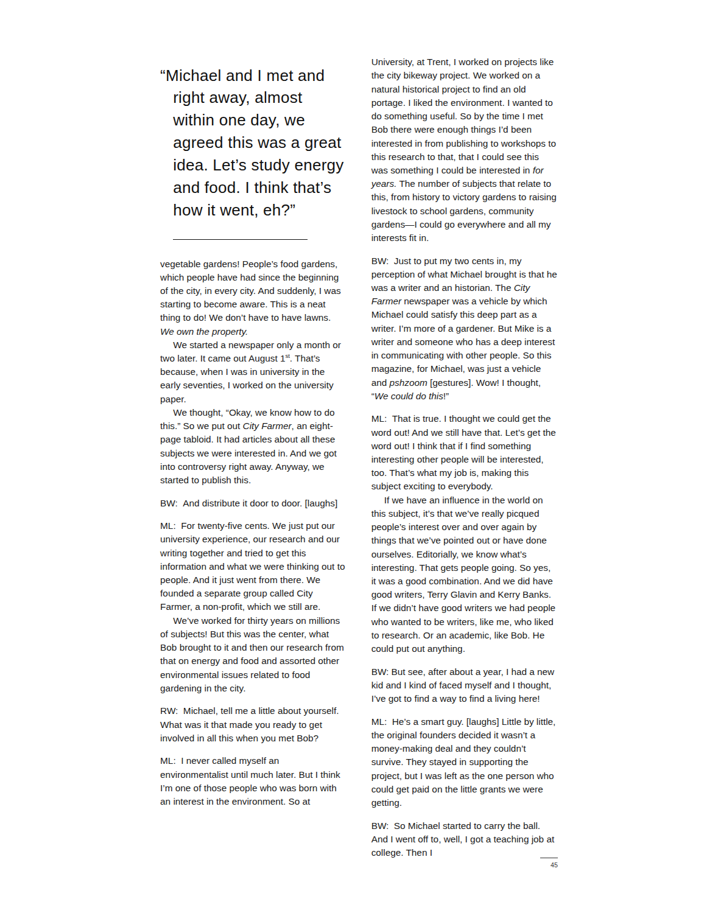“Michael and I met and right away, almost within one day, we agreed this was a great idea. Let’s study energy and food. I think that’s how it went, eh?”
vegetable gardens! People’s food gardens, which people have had since the beginning of the city, in every city. And suddenly, I was starting to become aware. This is a neat thing to do! We don’t have to have lawns. We own the property.
We started a newspaper only a month or two later. It came out August 1st. That’s because, when I was in university in the early seventies, I worked on the university paper.
We thought, “Okay, we know how to do this.” So we put out City Farmer, an eight-page tabloid. It had articles about all these subjects we were interested in. And we got into controversy right away. Anyway, we started to publish this.
BW: And distribute it door to door. [laughs]
ML: For twenty-five cents. We just put our university experience, our research and our writing together and tried to get this information and what we were thinking out to people. And it just went from there. We founded a separate group called City Farmer, a non-profit, which we still are.
We’ve worked for thirty years on millions of subjects! But this was the center, what Bob brought to it and then our research from that on energy and food and assorted other environmental issues related to food gardening in the city.
RW: Michael, tell me a little about yourself. What was it that made you ready to get involved in all this when you met Bob?
ML: I never called myself an environmentalist until much later. But I think I’m one of those people who was born with an interest in the environment. So at
University, at Trent, I worked on projects like the city bikeway project. We worked on a natural historical project to find an old portage. I liked the environment. I wanted to do something useful. So by the time I met Bob there were enough things I’d been interested in from publishing to workshops to this research to that, that I could see this was something I could be interested in for years. The number of subjects that relate to this, from history to victory gardens to raising livestock to school gardens, community gardens—I could go everywhere and all my interests fit in.
BW: Just to put my two cents in, my perception of what Michael brought is that he was a writer and an historian. The City Farmer newspaper was a vehicle by which Michael could satisfy this deep part as a writer. I’m more of a gardener. But Mike is a writer and someone who has a deep interest in communicating with other people. So this magazine, for Michael, was just a vehicle and pshzoom [gestures]. Wow! I thought, “We could do this!”
ML: That is true. I thought we could get the word out! And we still have that. Let’s get the word out! I think that if I find something interesting other people will be interested, too. That’s what my job is, making this subject exciting to everybody.
If we have an influence in the world on this subject, it’s that we’ve really picqued people’s interest over and over again by things that we’ve pointed out or have done ourselves. Editorially, we know what’s interesting. That gets people going. So yes, it was a good combination. And we did have good writers, Terry Glavin and Kerry Banks. If we didn’t have good writers we had people who wanted to be writers, like me, who liked to research. Or an academic, like Bob. He could put out anything.
BW: But see, after about a year, I had a new kid and I kind of faced myself and I thought, I’ve got to find a way to find a living here!
ML: He’s a smart guy. [laughs] Little by little, the original founders decided it wasn’t a money-making deal and they couldn’t survive. They stayed in supporting the project, but I was left as the one person who could get paid on the little grants we were getting.
BW: So Michael started to carry the ball. And I went off to, well, I got a teaching job at college. Then I
45